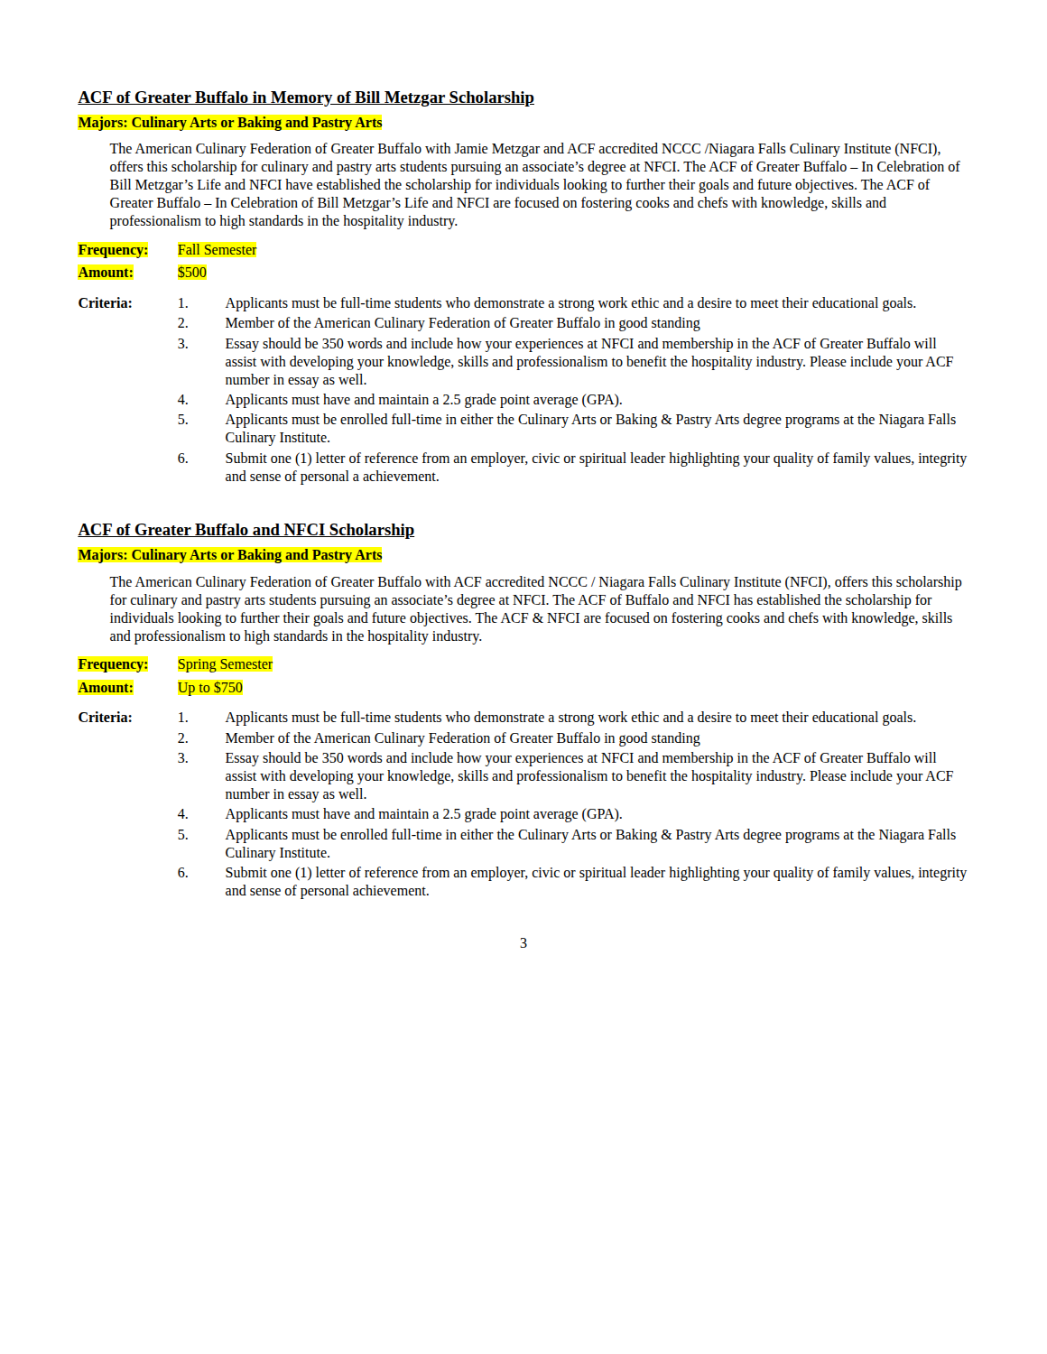ACF of Greater Buffalo in Memory of Bill Metzgar Scholarship
Majors: Culinary Arts or Baking and Pastry Arts
The American Culinary Federation of Greater Buffalo with Jamie Metzgar and ACF accredited NCCC /Niagara Falls Culinary Institute (NFCI), offers this scholarship for culinary and pastry arts students pursuing an associate’s degree at NFCI. The ACF of Greater Buffalo – In Celebration of Bill Metzgar’s Life and NFCI have established the scholarship for individuals looking to further their goals and future objectives. The ACF of Greater Buffalo – In Celebration of Bill Metzgar’s Life and NFCI are focused on fostering cooks and chefs with knowledge, skills and professionalism to high standards in the hospitality industry.
| Frequency: | Fall Semester |
| Amount: | $500 |
| Criteria: | 1. | Applicants must be full-time students who demonstrate a strong work ethic and a desire to meet their educational goals. |
| | 2. | Member of the American Culinary Federation of Greater Buffalo in good standing |
| | 3. | Essay should be 350 words and include how your experiences at NFCI and membership in the ACF of Greater Buffalo will assist with developing your knowledge, skills and professionalism to benefit the hospitality industry. Please include your ACF number in essay as well. |
| | 4. | Applicants must have and maintain a 2.5 grade point average (GPA). |
| | 5. | Applicants must be enrolled full-time in either the Culinary Arts or Baking & Pastry Arts degree programs at the Niagara Falls Culinary Institute. |
| | 6. | Submit one (1) letter of reference from an employer, civic or spiritual leader highlighting your quality of family values, integrity and sense of personal a achievement. |
ACF of Greater Buffalo and NFCI Scholarship
Majors: Culinary Arts or Baking and Pastry Arts
The American Culinary Federation of Greater Buffalo with ACF accredited NCCC / Niagara Falls Culinary Institute (NFCI), offers this scholarship for culinary and pastry arts students pursuing an associate’s degree at NFCI. The ACF of Buffalo and NFCI has established the scholarship for individuals looking to further their goals and future objectives. The ACF & NFCI are focused on fostering cooks and chefs with knowledge, skills and professionalism to high standards in the hospitality industry.
| Frequency: | Spring Semester |
| Amount: | Up to $750 |
| Criteria: | 1. | Applicants must be full-time students who demonstrate a strong work ethic and a desire to meet their educational goals. |
| | 2. | Member of the American Culinary Federation of Greater Buffalo in good standing |
| | 3. | Essay should be 350 words and include how your experiences at NFCI and membership in the ACF of Greater Buffalo will assist with developing your knowledge, skills and professionalism to benefit the hospitality industry. Please include your ACF number in essay as well. |
| | 4. | Applicants must have and maintain a 2.5 grade point average (GPA). |
| | 5. | Applicants must be enrolled full-time in either the Culinary Arts or Baking & Pastry Arts degree programs at the Niagara Falls Culinary Institute. |
| | 6. | Submit one (1) letter of reference from an employer, civic or spiritual leader highlighting your quality of family values, integrity and sense of personal achievement. |
3